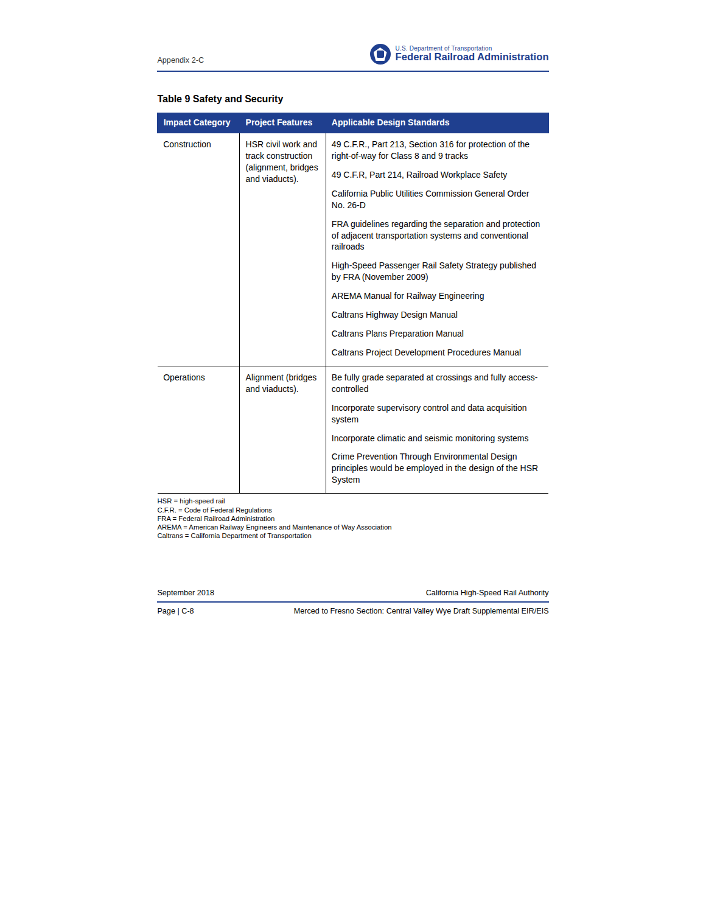Appendix 2-C
U.S. Department of Transportation
Federal Railroad Administration
Table 9 Safety and Security
| Impact Category | Project Features | Applicable Design Standards |
| --- | --- | --- |
| Construction | HSR civil work and track construction (alignment, bridges and viaducts). | 49 C.F.R., Part 213, Section 316 for protection of the right-of-way for Class 8 and 9 tracks 49 C.F.R, Part 214, Railroad Workplace Safety California Public Utilities Commission General Order No. 26-D FRA guidelines regarding the separation and protection of adjacent transportation systems and conventional railroads High-Speed Passenger Rail Safety Strategy published by FRA (November 2009) AREMA Manual for Railway Engineering Caltrans Highway Design Manual Caltrans Plans Preparation Manual Caltrans Project Development Procedures Manual |
| Operations | Alignment (bridges and viaducts). | Be fully grade separated at crossings and fully access-controlled Incorporate supervisory control and data acquisition system Incorporate climatic and seismic monitoring systems Crime Prevention Through Environmental Design principles would be employed in the design of the HSR System |
HSR = high-speed rail
C.F.R. = Code of Federal Regulations
FRA = Federal Railroad Administration
AREMA = American Railway Engineers and Maintenance of Way Association
Caltrans = California Department of Transportation
September 2018
California High-Speed Rail Authority
Page | C-8
Merced to Fresno Section: Central Valley Wye Draft Supplemental EIR/EIS